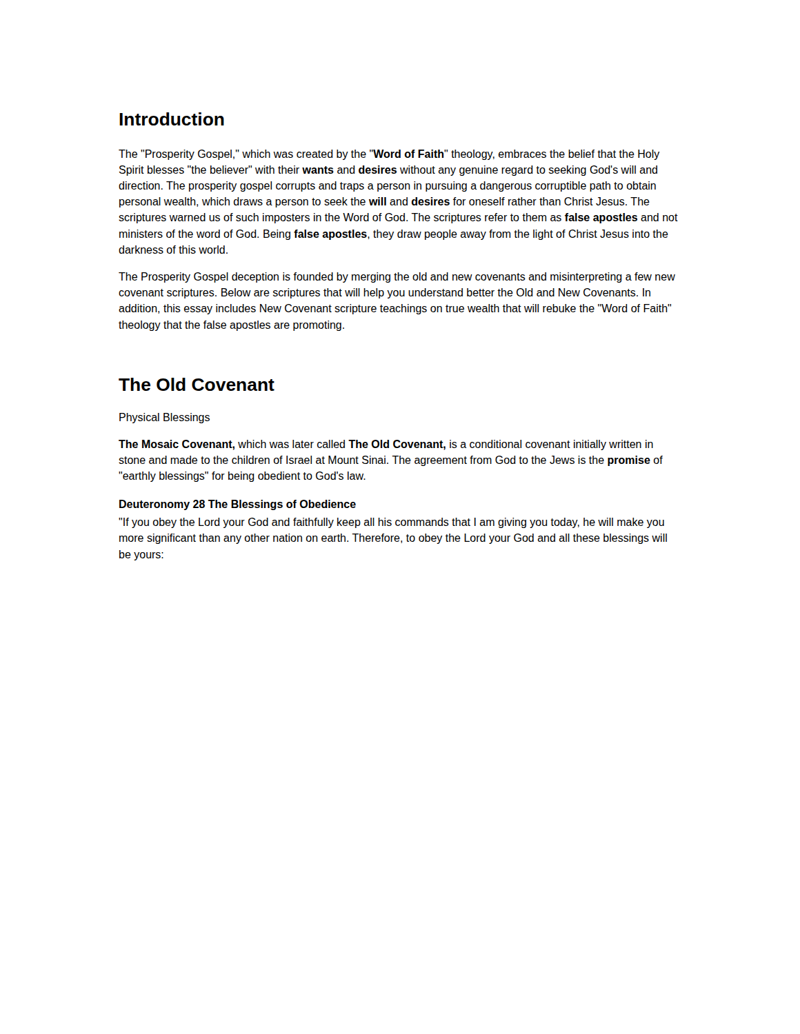Introduction
The "Prosperity Gospel," which was created by the "Word of Faith" theology, embraces the belief that the Holy Spirit blesses "the believer" with their wants and desires without any genuine regard to seeking God's will and direction. The prosperity gospel corrupts and traps a person in pursuing a dangerous corruptible path to obtain personal wealth, which draws a person to seek the will and desires for oneself rather than Christ Jesus. The scriptures warned us of such imposters in the Word of God. The scriptures refer to them as false apostles and not ministers of the word of God. Being false apostles, they draw people away from the light of Christ Jesus into the darkness of this world.
The Prosperity Gospel deception is founded by merging the old and new covenants and misinterpreting a few new covenant scriptures. Below are scriptures that will help you understand better the Old and New Covenants. In addition, this essay includes New Covenant scripture teachings on true wealth that will rebuke the "Word of Faith" theology that the false apostles are promoting.
The Old Covenant
Physical Blessings
The Mosaic Covenant, which was later called The Old Covenant, is a conditional covenant initially written in stone and made to the children of Israel at Mount Sinai. The agreement from God to the Jews is the promise of "earthly blessings" for being obedient to God's law.
Deuteronomy 28 The Blessings of Obedience
"If you obey the Lord your God and faithfully keep all his commands that I am giving you today, he will make you more significant than any other nation on earth. Therefore, to obey the Lord your God and all these blessings will be yours: